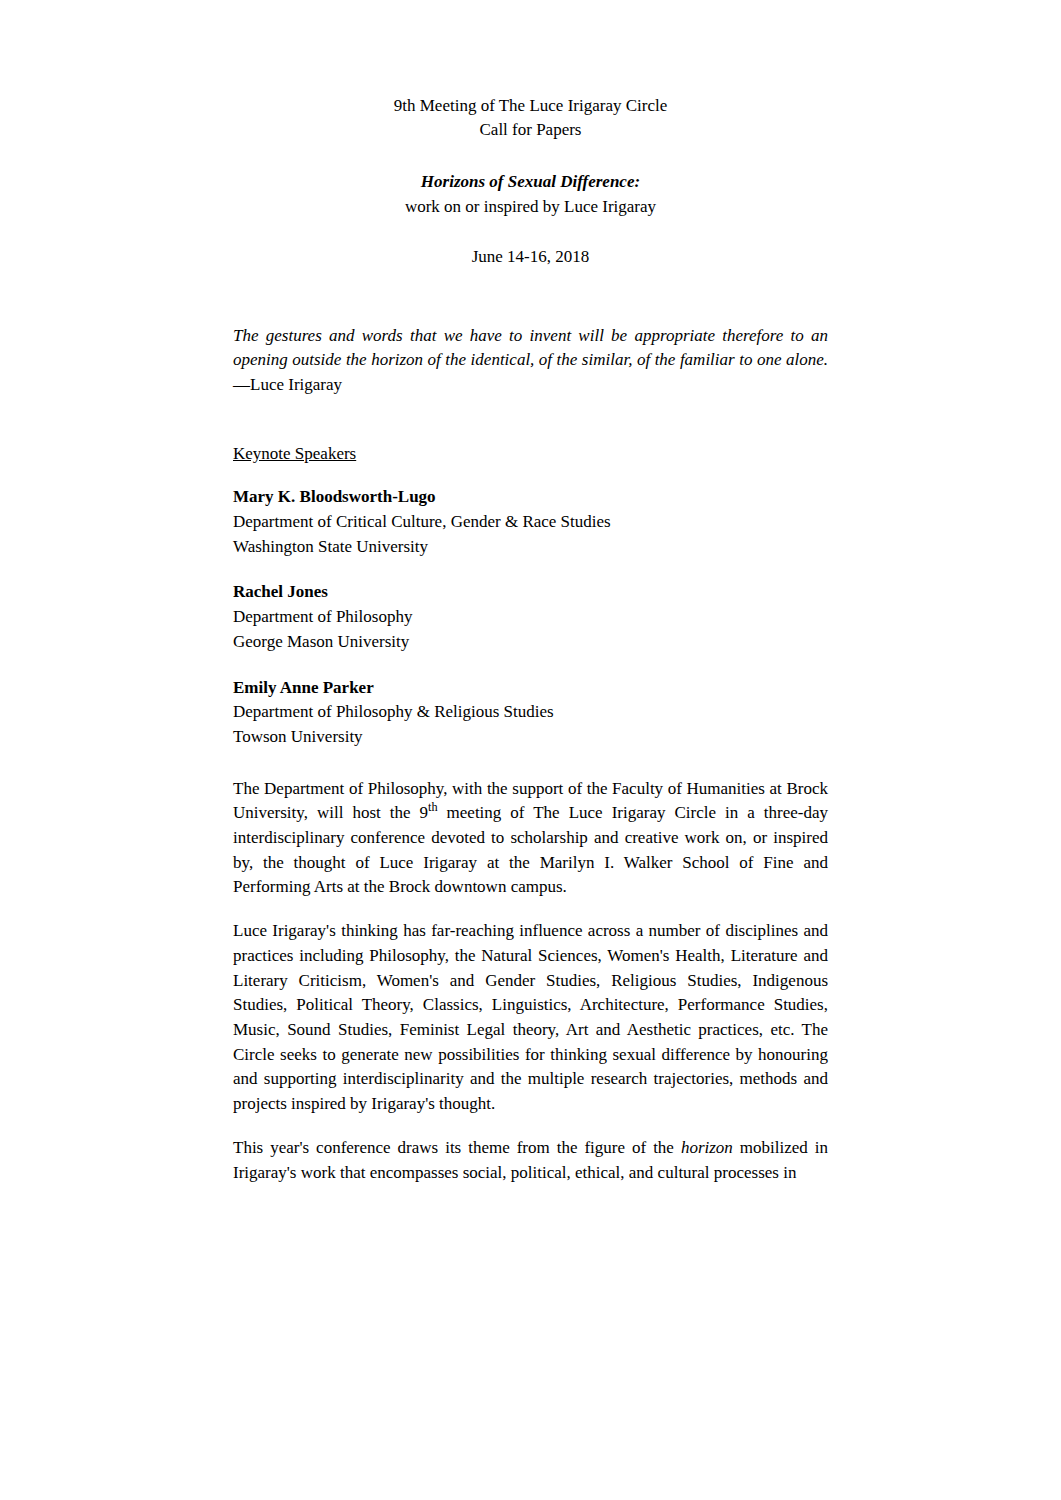9th Meeting of The Luce Irigaray Circle
Call for Papers
Horizons of Sexual Difference:
work on or inspired by Luce Irigaray
June 14-16, 2018
The gestures and words that we have to invent will be appropriate therefore to an opening outside the horizon of the identical, of the similar, of the familiar to one alone. —Luce Irigaray
Keynote Speakers
Mary K. Bloodsworth-Lugo
Department of Critical Culture, Gender & Race Studies Washington State University
Rachel Jones
Department of Philosophy George Mason University
Emily Anne Parker
Department of Philosophy & Religious Studies Towson University
The Department of Philosophy, with the support of the Faculty of Humanities at Brock University, will host the 9th meeting of The Luce Irigaray Circle in a three-day interdisciplinary conference devoted to scholarship and creative work on, or inspired by, the thought of Luce Irigaray at the Marilyn I. Walker School of Fine and Performing Arts at the Brock downtown campus.
Luce Irigaray's thinking has far-reaching influence across a number of disciplines and practices including Philosophy, the Natural Sciences, Women's Health, Literature and Literary Criticism, Women's and Gender Studies, Religious Studies, Indigenous Studies, Political Theory, Classics, Linguistics, Architecture, Performance Studies, Music, Sound Studies, Feminist Legal theory, Art and Aesthetic practices, etc. The Circle seeks to generate new possibilities for thinking sexual difference by honouring and supporting interdisciplinarity and the multiple research trajectories, methods and projects inspired by Irigaray's thought.
This year's conference draws its theme from the figure of the horizon mobilized in Irigaray's work that encompasses social, political, ethical, and cultural processes in